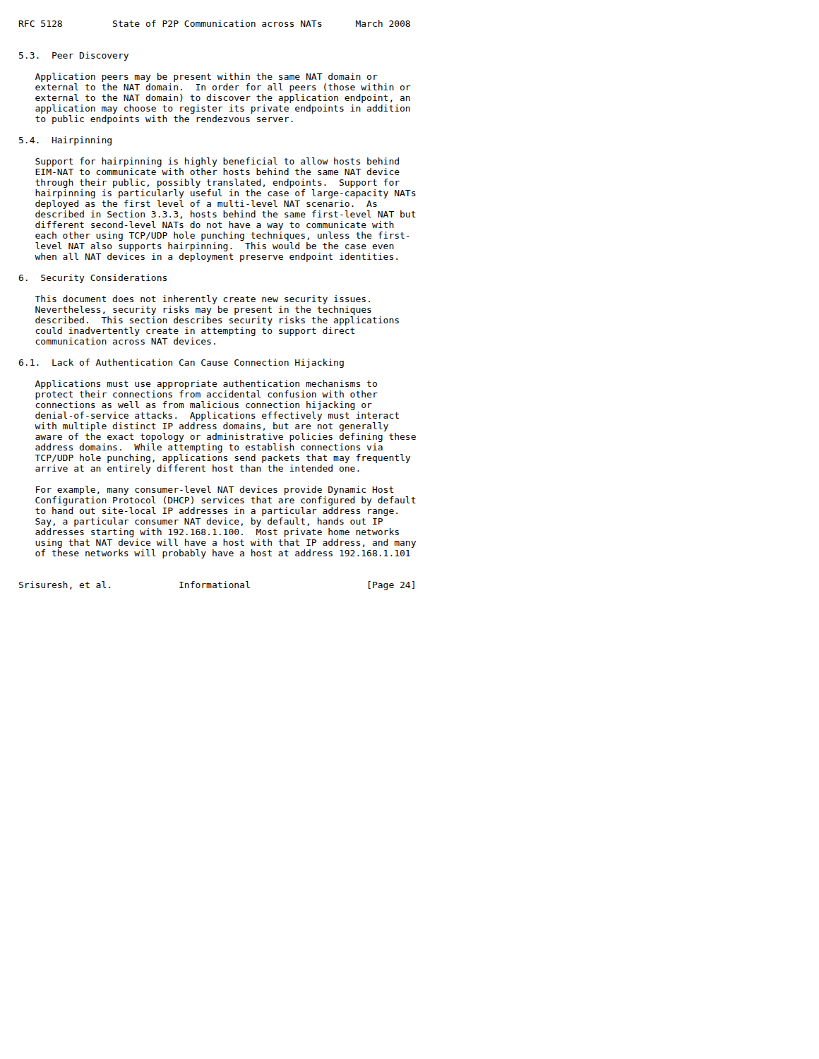RFC 5128 State of P2P Communication across NATs March 2008 5.3. Peer Discovery Application peers may be present within the same NAT domain or external to the NAT domain. In order for all peers (those within or external to the NAT domain) to discover the application endpoint, an application may choose to register its private endpoints in addition to public endpoints with the rendezvous server. 5.4. Hairpinning Support for hairpinning is highly beneficial to allow hosts behind EIM-NAT to communicate with other hosts behind the same NAT device through their public, possibly translated, endpoints. Support for hairpinning is particularly useful in the case of large-capacity NATs deployed as the first level of a multi-level NAT scenario. As described in Section 3.3.3, hosts behind the same first-level NAT but different second-level NATs do not have a way to communicate with each other using TCP/UDP hole punching techniques, unless the first- level NAT also supports hairpinning. This would be the case even when all NAT devices in a deployment preserve endpoint identities. 6. Security Considerations This document does not inherently create new security issues. Nevertheless, security risks may be present in the techniques described. This section describes security risks the applications could inadvertently create in attempting to support direct communication across NAT devices. 6.1. Lack of Authentication Can Cause Connection Hijacking Applications must use appropriate authentication mechanisms to protect their connections from accidental confusion with other connections as well as from malicious connection hijacking or denial-of-service attacks. Applications effectively must interact with multiple distinct IP address domains, but are not generally aware of the exact topology or administrative policies defining these address domains. While attempting to establish connections via TCP/UDP hole punching, applications send packets that may frequently arrive at an entirely different host than the intended one. For example, many consumer-level NAT devices provide Dynamic Host Configuration Protocol (DHCP) services that are configured by default to hand out site-local IP addresses in a particular address range. Say, a particular consumer NAT device, by default, hands out IP addresses starting with 192.168.1.100. Most private home networks using that NAT device will have a host with that IP address, and many of these networks will probably have a host at address 192.168.1.101 Srisuresh, et al. Informational [Page 24]